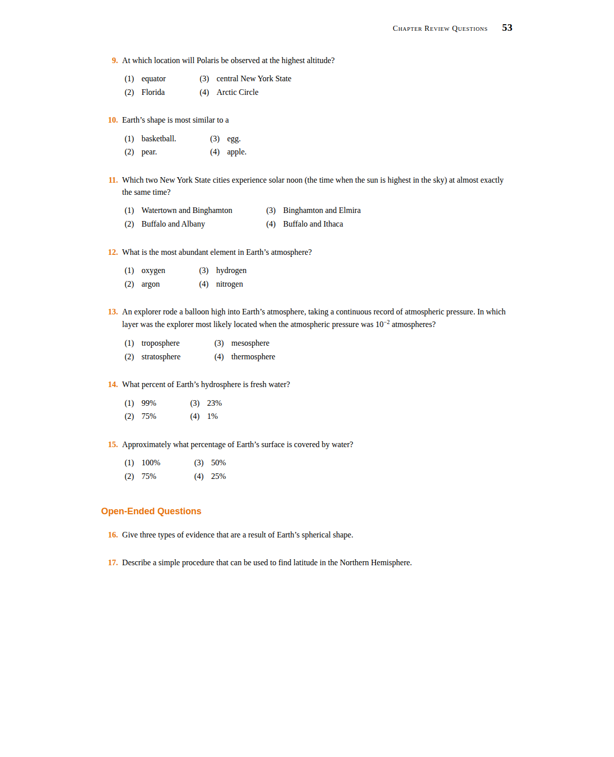Chapter Review Questions 53
9.
At which location will Polaris be observed at the highest altitude?
| (1) equator | (3) central New York State |
| (2) Florida | (4) Arctic Circle |
10.
Earth’s shape is most similar to a
| (1) basketball. | (3) egg. |
| (2) pear. | (4) apple. |
11.
Which two New York State cities experience solar noon (the time when the sun is highest in the sky) at almost exactly the same time?
| (1) Watertown and Binghamton | (3) Binghamton and Elmira |
| (2) Buffalo and Albany | (4) Buffalo and Ithaca |
12.
What is the most abundant element in Earth’s atmosphere?
| (1) oxygen | (3) hydrogen |
| (2) argon | (4) nitrogen |
13.
An explorer rode a balloon high into Earth’s atmosphere, taking a continuous record of atmospheric pressure. In which layer was the explorer most likely located when the atmospheric pressure was 10−2 atmospheres?
| (1) troposphere | (3) mesosphere |
| (2) stratosphere | (4) thermosphere |
14.
What percent of Earth’s hydrosphere is fresh water?
| (1) 99% | (3) 23% |
| (2) 75% | (4) 1% |
15.
Approximately what percentage of Earth’s surface is covered by water?
| (1) 100% | (3) 50% |
| (2) 75% | (4) 25% |
Open-Ended Questions
16.
Give three types of evidence that are a result of Earth’s spherical shape.
17.
Describe a simple procedure that can be used to find latitude in the Northern Hemisphere.